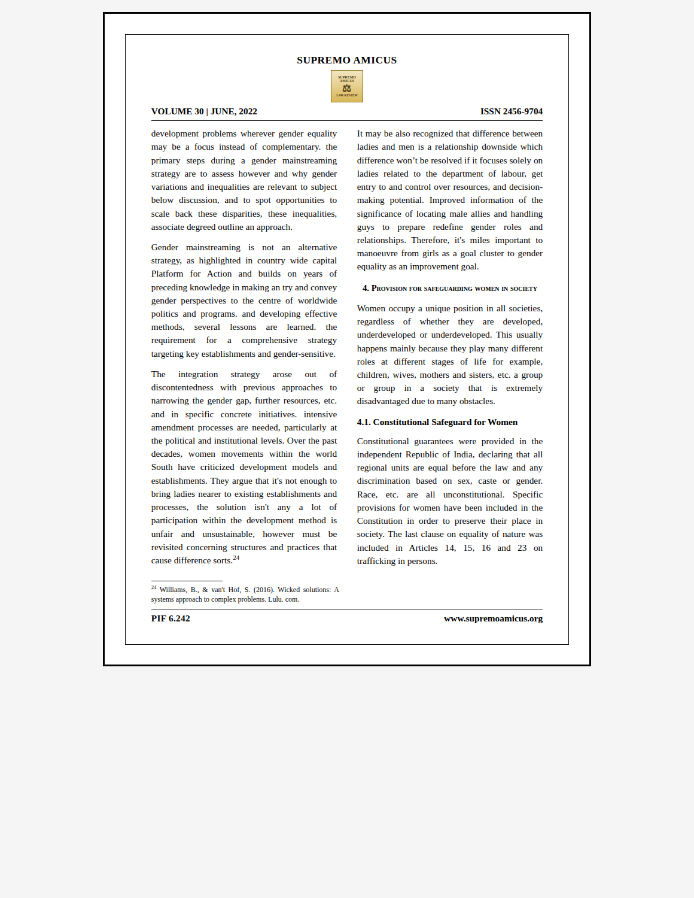SUPREMO AMICUS
SUPREMO
AMICUS ⚖ LAW REVIEW
VOLUME 30 | JUNE, 2022 ISSN 2456-9704
development problems wherever gender equality may be a focus instead of complementary. the primary steps during a gender mainstreaming strategy are to assess however and why gender variations and inequalities are relevant to subject below discussion, and to spot opportunities to scale back these disparities, these inequalities, associate degreed outline an approach.
Gender mainstreaming is not an alternative strategy, as highlighted in country wide capital Platform for Action and builds on years of preceding knowledge in making an try and convey gender perspectives to the centre of worldwide politics and programs. and developing effective methods, several lessons are learned. the requirement for a comprehensive strategy targeting key establishments and gender-sensitive.
The integration strategy arose out of discontentedness with previous approaches to narrowing the gender gap, further resources, etc. and in specific concrete initiatives. intensive amendment processes are needed, particularly at the political and institutional levels. Over the past decades, women movements within the world South have criticized development models and establishments. They argue that it's not enough to bring ladies nearer to existing establishments and processes, the solution isn't any a lot of participation within the development method is unfair and unsustainable, however must be revisited concerning structures and practices that cause difference sorts.24
It may be also recognized that difference between ladies and men is a relationship downside which difference won’t be resolved if it focuses solely on ladies related to the department of labour, get entry to and control over resources, and decision-making potential. Improved information of the significance of locating male allies and handling guys to prepare redefine gender roles and relationships. Therefore, it's miles important to manoeuvre from girls as a goal cluster to gender equality as an improvement goal.
4. Provision for safeguarding women in society
Women occupy a unique position in all societies, regardless of whether they are developed, underdeveloped or underdeveloped. This usually happens mainly because they play many different roles at different stages of life for example, children, wives, mothers and sisters, etc. a group or group in a society that is extremely disadvantaged due to many obstacles.
4.1. Constitutional Safeguard for Women
Constitutional guarantees were provided in the independent Republic of India, declaring that all regional units are equal before the law and any discrimination based on sex, caste or gender. Race, etc. are all unconstitutional. Specific provisions for women have been included in the Constitution in order to preserve their place in society. The last clause on equality of nature was included in Articles 14, 15, 16 and 23 on trafficking in persons.
24 Williams, B., & van't Hof, S. (2016). Wicked solutions: A systems approach to complex problems. Lulu. com.
PIF 6.242 www.supremoamicus.org